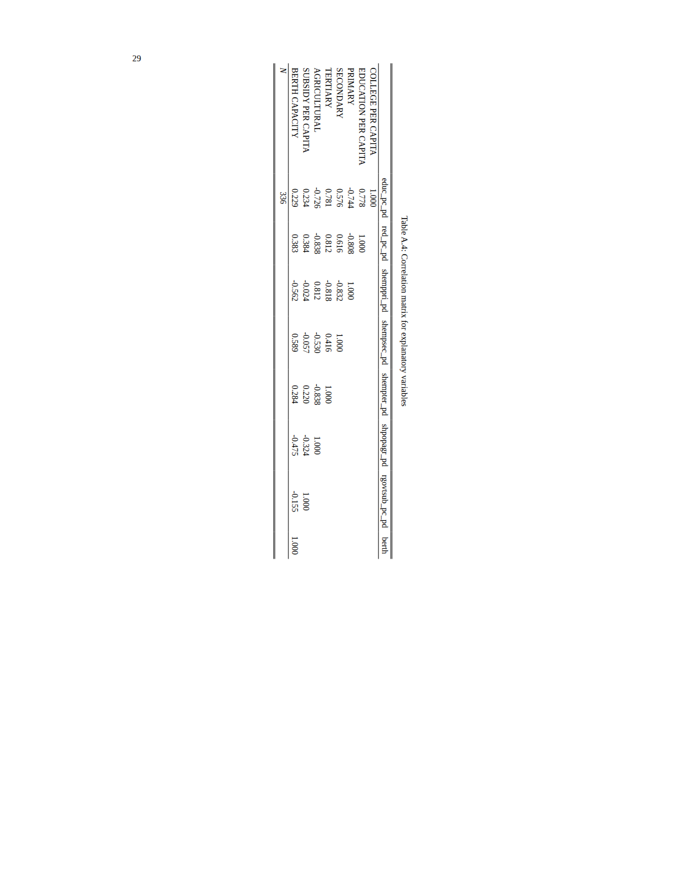29
Table A.4: Correlation matrix for explanatory variables
| | educ_pc_pd | red_pc_pd | shemppri_pd | shempsec_pd | shempter_pd | shpopagr_pd | rgovtsub_pc_pd | berth |
| --- | --- | --- | --- | --- | --- | --- | --- | --- |
| COLLEGE PER CAPITA | 1.000 | | | | | | | |
| EDUCATION PER CAPITA | 0.778 | 1.000 | | | | | | |
| PRIMARY | -0.744 | -0.808 | 1.000 | | | | | |
| SECONDARY | 0.576 | 0.616 | -0.832 | 1.000 | | | | |
| TERTIARY | 0.781 | 0.812 | -0.818 | 0.416 | 1.000 | | | |
| AGRICULTURAL | -0.726 | -0.838 | 0.812 | -0.530 | -0.838 | 1.000 | | |
| SUBSIDY PER CAPITA | 0.234 | 0.384 | -0.024 | -0.057 | 0.220 | -0.324 | 1.000 | |
| BERTH CAPACITY | 0.229 | 0.383 | -0.562 | 0.589 | 0.284 | -0.475 | -0.155 | 1.000 |
| N | 336 | | | | | | | |